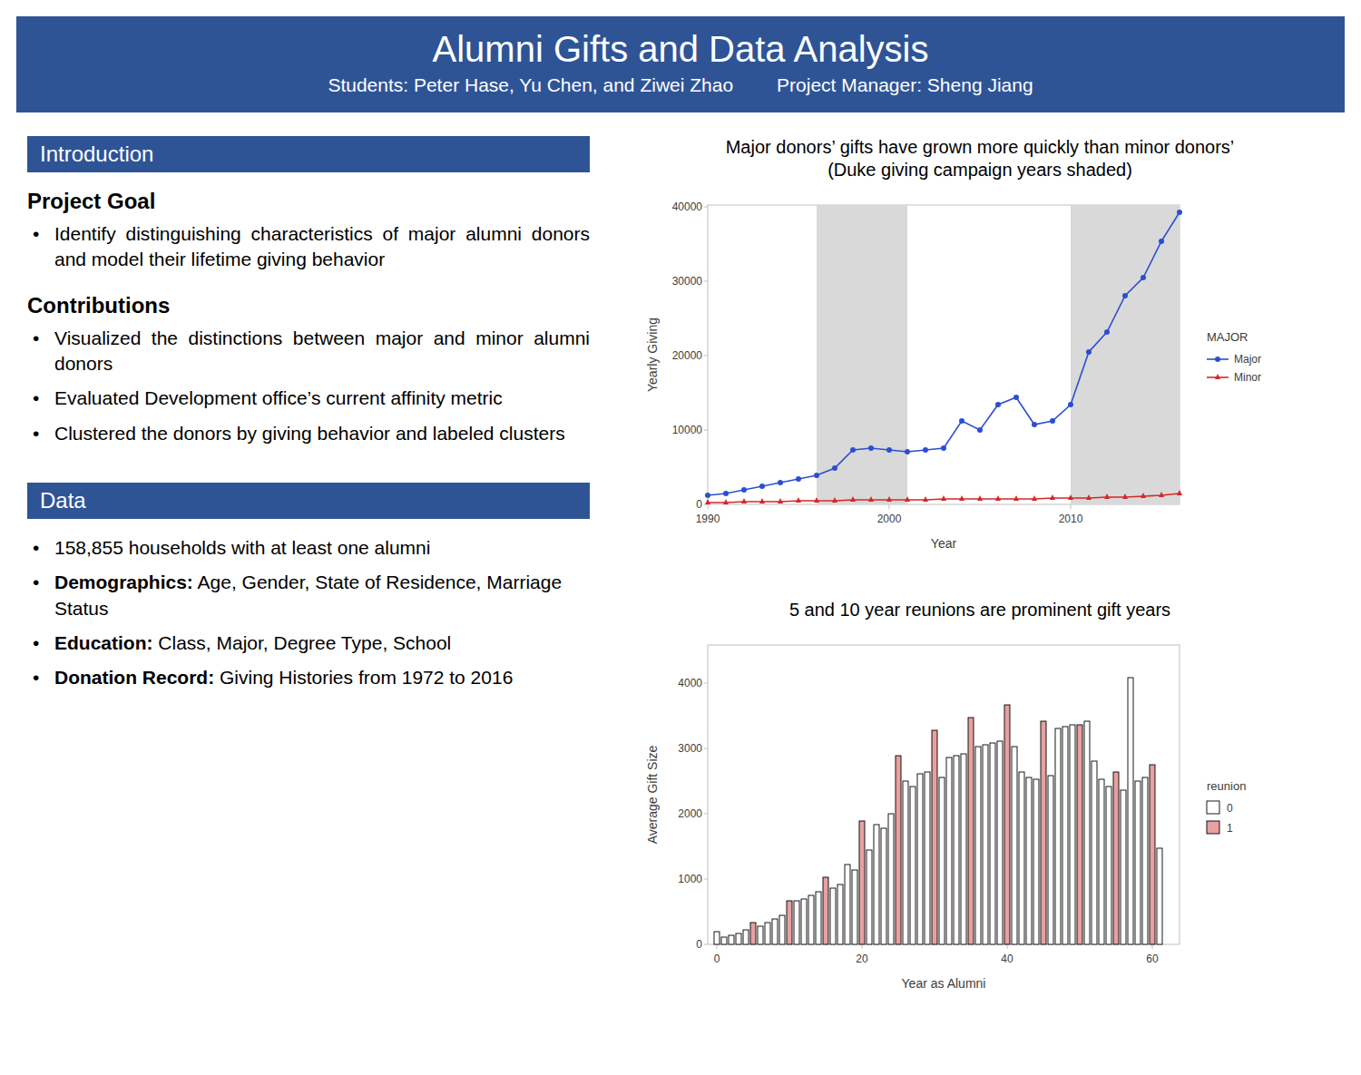Alumni Gifts and Data Analysis
Students: Peter Hase, Yu Chen, and Ziwei Zhao Project Manager: Sheng Jiang
Introduction
Project Goal
Identify distinguishing characteristics of major alumni donors and model their lifetime giving behavior
Contributions
Visualized the distinctions between major and minor alumni donors
Evaluated Development office’s current affinity metric
Clustered the donors by giving behavior and labeled clusters
Data
158,855 households with at least one alumni
Demographics: Age, Gender, State of Residence, Marriage Status
Education: Class, Major, Degree Type, School
Donation Record: Giving Histories from 1972 to 2016
Major donors’ gifts have grown more quickly than minor donors’
(Duke giving campaign years shaded)
0 10000 20000 30000 40000 1990 2000 2010 Year Yearly Giving MAJOR Major Minor
5 and 10 year reunions are prominent gift years
0 1000 2000 3000 4000 0 20 40 60 Year as Alumni Average Gift Size reunion 0 1